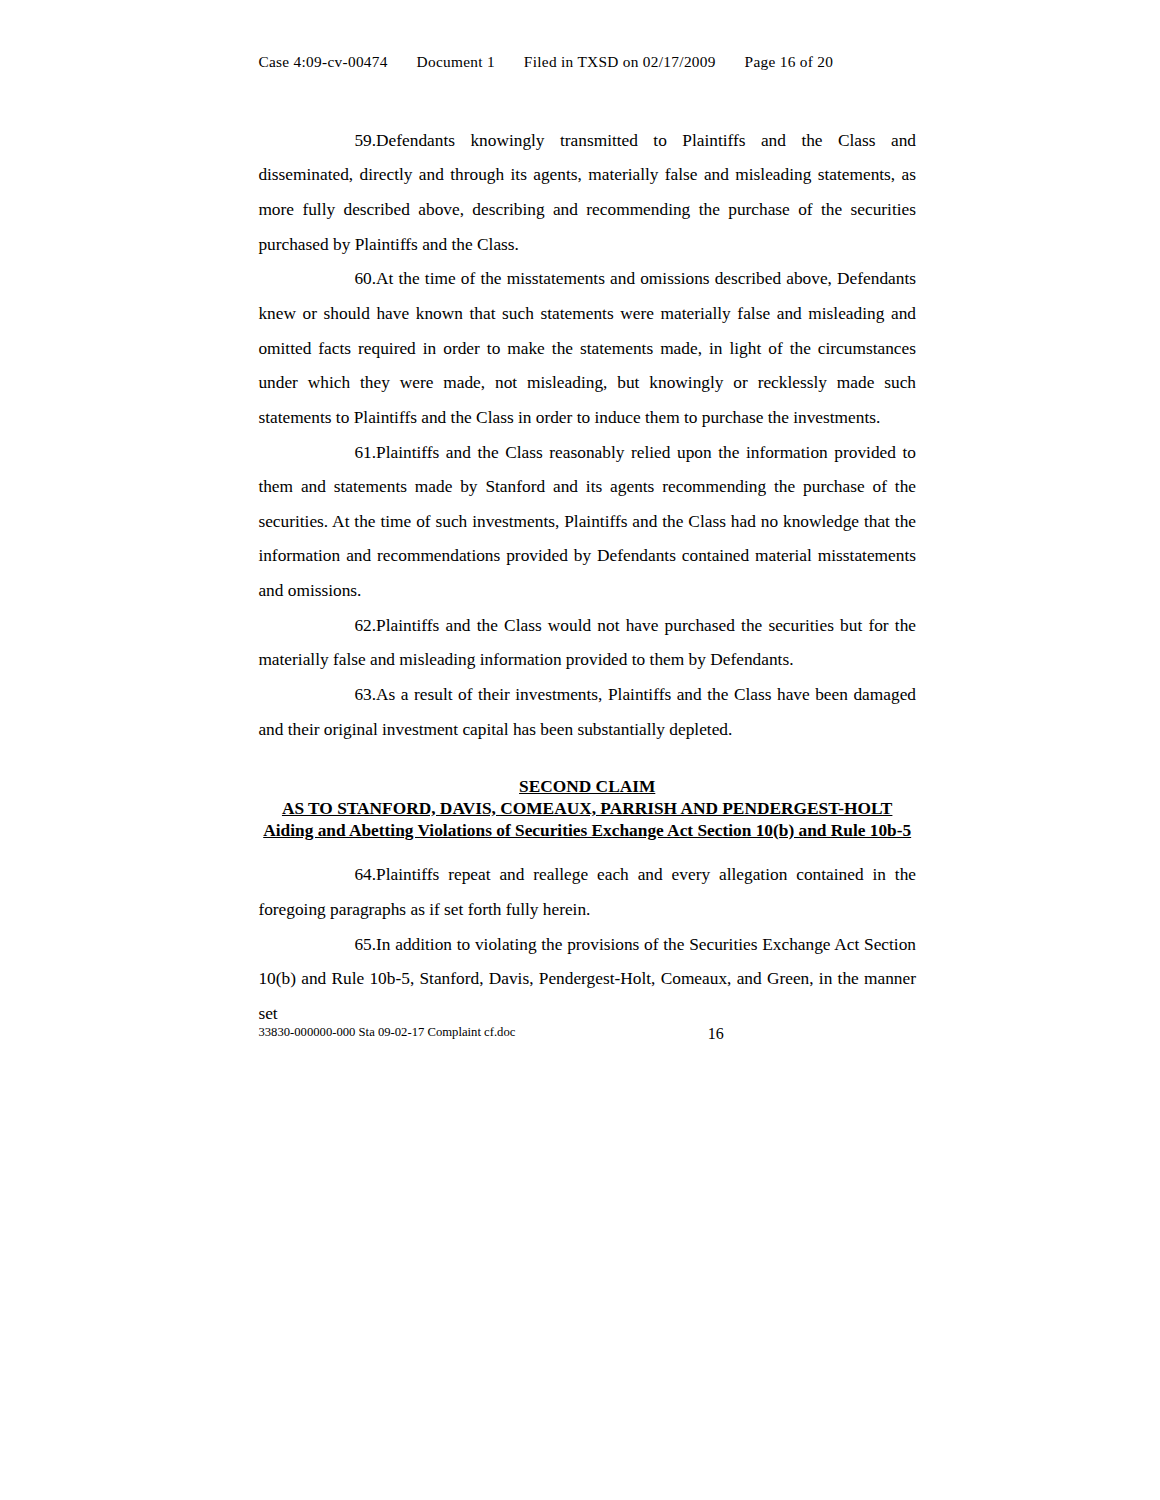Case 4:09-cv-00474 Document 1 Filed in TXSD on 02/17/2009 Page 16 of 20
59. Defendants knowingly transmitted to Plaintiffs and the Class and disseminated, directly and through its agents, materially false and misleading statements, as more fully described above, describing and recommending the purchase of the securities purchased by Plaintiffs and the Class.
60. At the time of the misstatements and omissions described above, Defendants knew or should have known that such statements were materially false and misleading and omitted facts required in order to make the statements made, in light of the circumstances under which they were made, not misleading, but knowingly or recklessly made such statements to Plaintiffs and the Class in order to induce them to purchase the investments.
61. Plaintiffs and the Class reasonably relied upon the information provided to them and statements made by Stanford and its agents recommending the purchase of the securities. At the time of such investments, Plaintiffs and the Class had no knowledge that the information and recommendations provided by Defendants contained material misstatements and omissions.
62. Plaintiffs and the Class would not have purchased the securities but for the materially false and misleading information provided to them by Defendants.
63. As a result of their investments, Plaintiffs and the Class have been damaged and their original investment capital has been substantially depleted.
SECOND CLAIM
AS TO STANFORD, DAVIS, COMEAUX, PARRISH AND PENDERGEST-HOLT
Aiding and Abetting Violations of Securities Exchange Act Section 10(b) and Rule 10b-5
64. Plaintiffs repeat and reallege each and every allegation contained in the foregoing paragraphs as if set forth fully herein.
65. In addition to violating the provisions of the Securities Exchange Act Section 10(b) and Rule 10b-5, Stanford, Davis, Pendergest-Holt, Comeaux, and Green, in the manner set
33830-000000-000 Sta 09-02-17 Complaint cf.doc
16